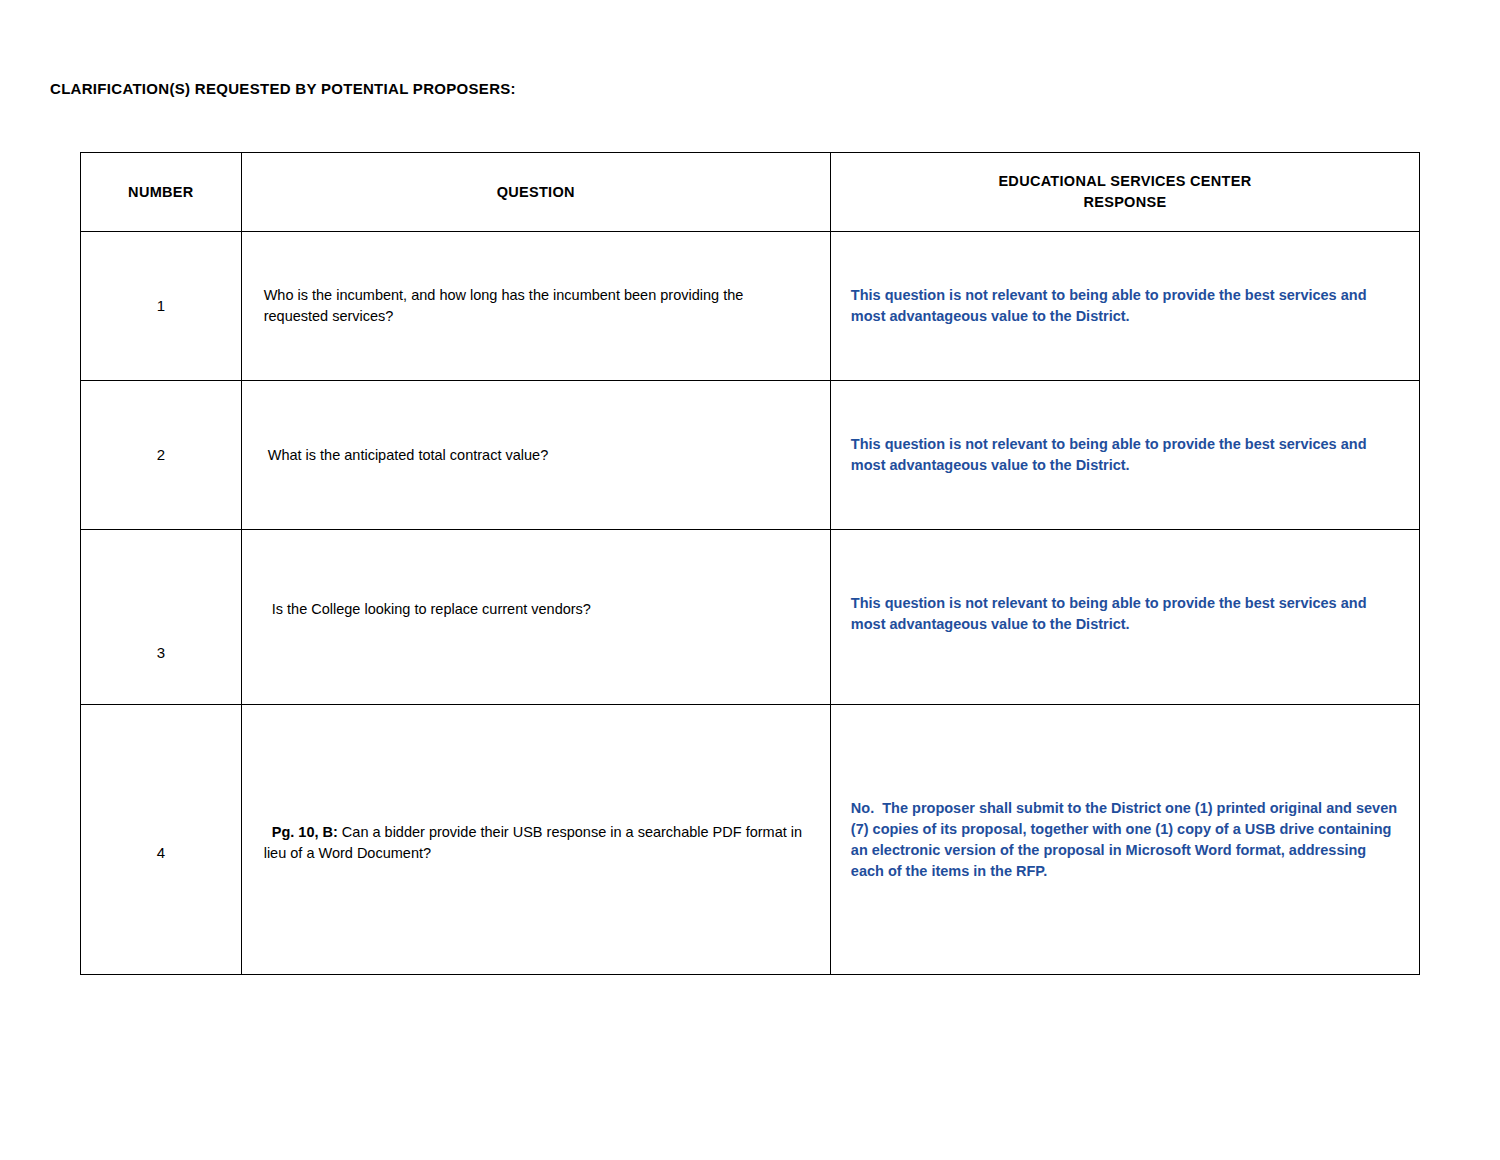CLARIFICATION(S) REQUESTED BY POTENTIAL PROPOSERS:
| NUMBER | QUESTION | EDUCATIONAL SERVICES CENTER RESPONSE |
| --- | --- | --- |
| 1 | Who is the incumbent, and how long has the incumbent been providing the requested services? | This question is not relevant to being able to provide the best services and most advantageous value to the District. |
| 2 | What is the anticipated total contract value? | This question is not relevant to being able to provide the best services and most advantageous value to the District. |
| 3 | Is the College looking to replace current vendors? | This question is not relevant to being able to provide the best services and most advantageous value to the District. |
| 4 | Pg. 10, B: Can a bidder provide their USB response in a searchable PDF format in lieu of a Word Document? | No. The proposer shall submit to the District one (1) printed original and seven (7) copies of its proposal, together with one (1) copy of a USB drive containing an electronic version of the proposal in Microsoft Word format, addressing each of the items in the RFP. |